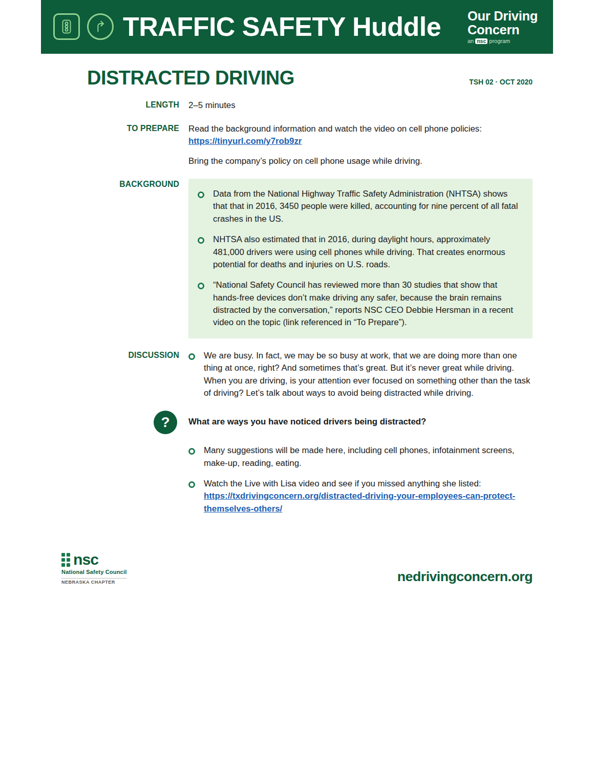TRAFFIC SAFETY Huddle
Our Driving Concern an nsc program
DISTRACTED DRIVING
TSH 02 · OCT 2020
LENGTH
2–5 minutes
TO PREPARE
Read the background information and watch the video on cell phone policies: https://tinyurl.com/y7rob9zr
Bring the company’s policy on cell phone usage while driving.
BACKGROUND
Data from the National Highway Traffic Safety Administration (NHTSA) shows that that in 2016, 3450 people were killed, accounting for nine percent of all fatal crashes in the US.
NHTSA also estimated that in 2016, during daylight hours, approximately 481,000 drivers were using cell phones while driving. That creates enormous potential for deaths and injuries on U.S. roads.
“National Safety Council has reviewed more than 30 studies that show that hands-free devices don’t make driving any safer, because the brain remains distracted by the conversation,” reports NSC CEO Debbie Hersman in a recent video on the topic (link referenced in “To Prepare”).
DISCUSSION
We are busy. In fact, we may be so busy at work, that we are doing more than one thing at once, right? And sometimes that’s great. But it’s never great while driving. When you are driving, is your attention ever focused on something other than the task of driving? Let’s talk about ways to avoid being distracted while driving.
?
What are ways you have noticed drivers being distracted?
Many suggestions will be made here, including cell phones, infotainment screens, make-up, reading, eating.
Watch the Live with Lisa video and see if you missed anything she listed: https://txdrivingconcern.org/distracted-driving-your-employees-can-protect-themselves-others/
nsc
National Safety Council
NEBRASKA CHAPTER
nedrivingconcern.org